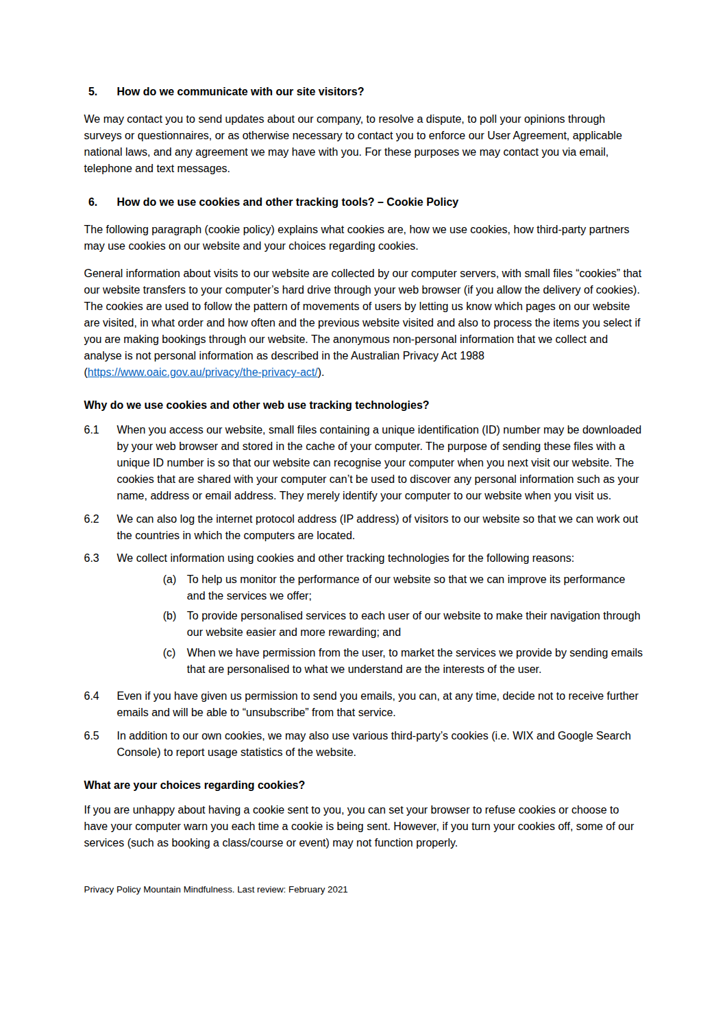5. How do we communicate with our site visitors?
We may contact you to send updates about our company, to resolve a dispute, to poll your opinions through surveys or questionnaires, or as otherwise necessary to contact you to enforce our User Agreement, applicable national laws, and any agreement we may have with you. For these purposes we may contact you via email, telephone and text messages.
6. How do we use cookies and other tracking tools? – Cookie Policy
The following paragraph (cookie policy) explains what cookies are, how we use cookies, how third-party partners may use cookies on our website and your choices regarding cookies.
General information about visits to our website are collected by our computer servers, with small files “cookies” that our website transfers to your computer’s hard drive through your web browser (if you allow the delivery of cookies). The cookies are used to follow the pattern of movements of users by letting us know which pages on our website are visited, in what order and how often and the previous website visited and also to process the items you select if you are making bookings through our website. The anonymous non-personal information that we collect and analyse is not personal information as described in the Australian Privacy Act 1988 (https://www.oaic.gov.au/privacy/the-privacy-act/).
Why do we use cookies and other web use tracking technologies?
6.1 When you access our website, small files containing a unique identification (ID) number may be downloaded by your web browser and stored in the cache of your computer. The purpose of sending these files with a unique ID number is so that our website can recognise your computer when you next visit our website. The cookies that are shared with your computer can’t be used to discover any personal information such as your name, address or email address. They merely identify your computer to our website when you visit us.
6.2 We can also log the internet protocol address (IP address) of visitors to our website so that we can work out the countries in which the computers are located.
6.3 We collect information using cookies and other tracking technologies for the following reasons:
(a) To help us monitor the performance of our website so that we can improve its performance and the services we offer;
(b) To provide personalised services to each user of our website to make their navigation through our website easier and more rewarding; and
(c) When we have permission from the user, to market the services we provide by sending emails that are personalised to what we understand are the interests of the user.
6.4 Even if you have given us permission to send you emails, you can, at any time, decide not to receive further emails and will be able to “unsubscribe” from that service.
6.5 In addition to our own cookies, we may also use various third-party’s cookies (i.e. WIX and Google Search Console) to report usage statistics of the website.
What are your choices regarding cookies?
If you are unhappy about having a cookie sent to you, you can set your browser to refuse cookies or choose to have your computer warn you each time a cookie is being sent. However, if you turn your cookies off, some of our services (such as booking a class/course or event) may not function properly.
Privacy Policy Mountain Mindfulness. Last review: February 2021